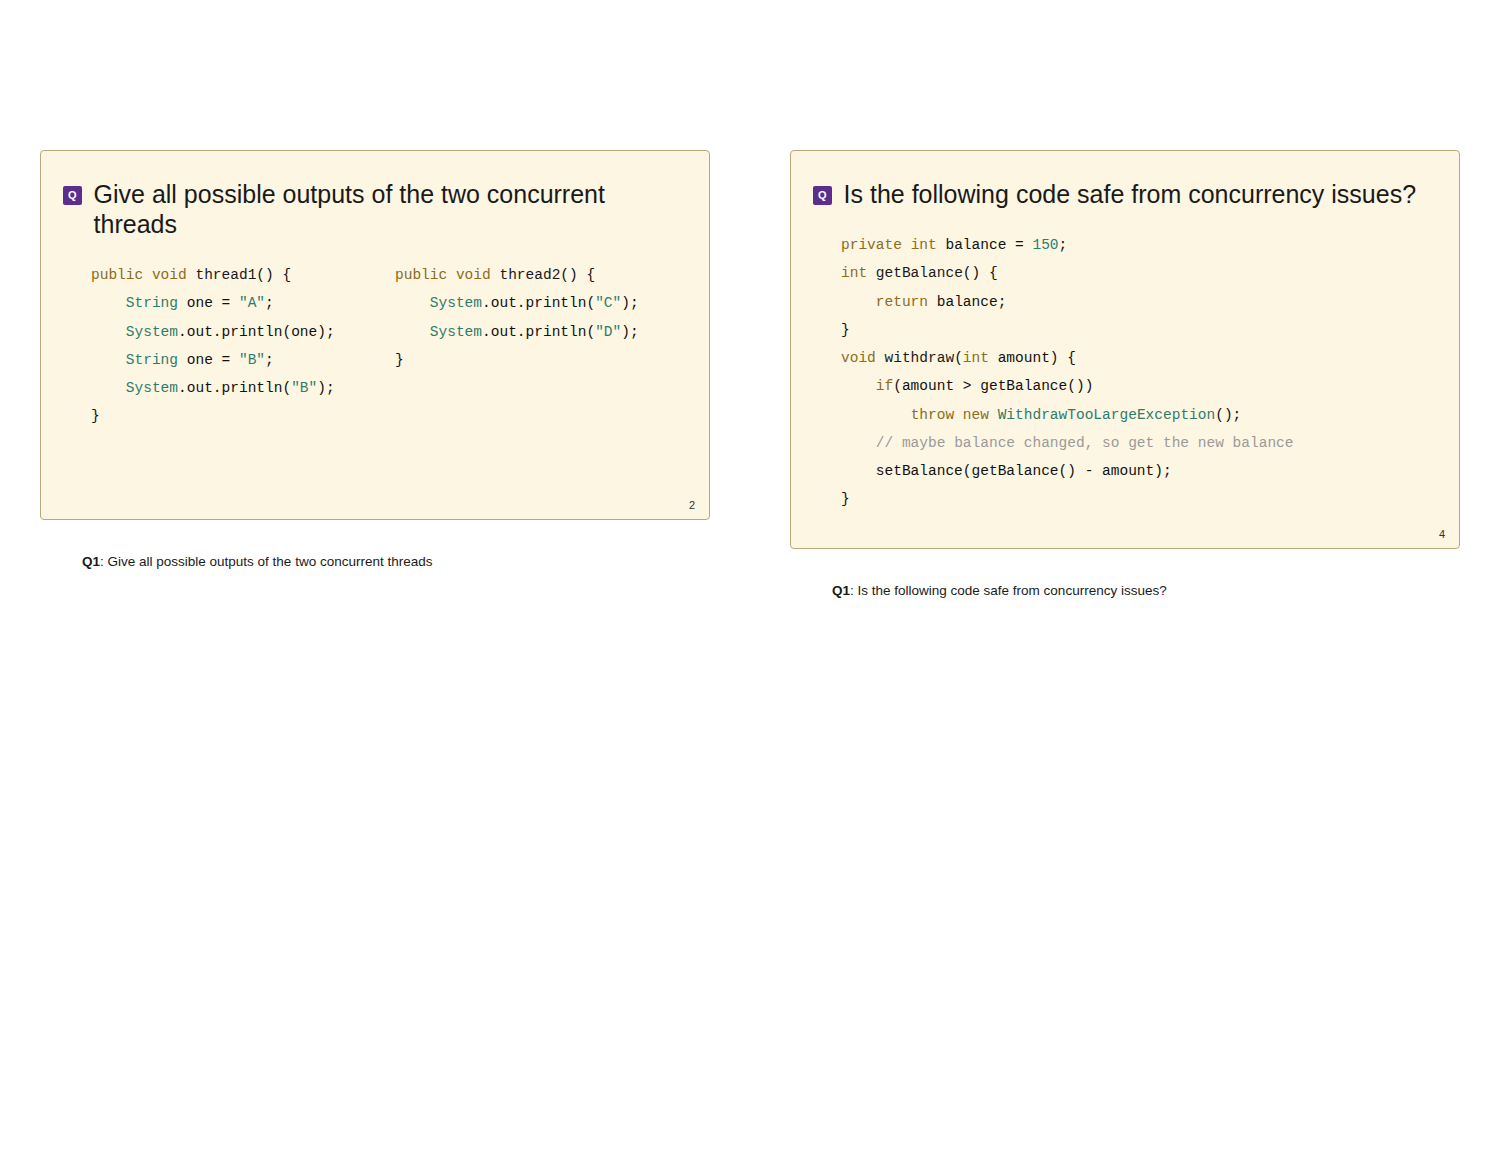Q
Give all possible outputs of the two concurrent threads
public void thread1() {
    String one = "A";
    System.out.println(one);
    String one = "B";
    System.out.println("B");
}
public void thread2() {
    System.out.println("C");
    System.out.println("D");
}
2
Q1: Give all possible outputs of the two concurrent threads
Q
Is the following code safe from concurrency issues?
private int balance = 150;
int getBalance() {
    return balance;
}
void withdraw(int amount) {
    if(amount > getBalance())
        throw new WithdrawTooLargeException();
    // maybe balance changed, so get the new balance
    setBalance(getBalance() - amount);
}
4
Q1: Is the following code safe from concurrency issues?